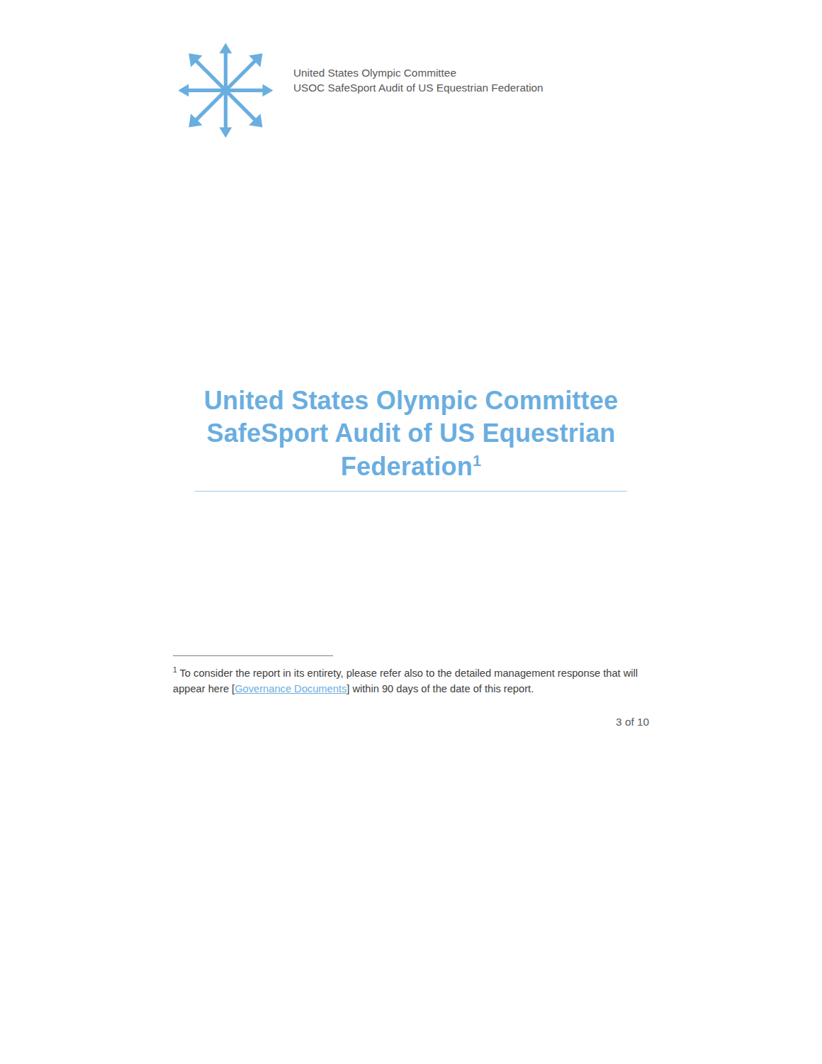United States Olympic Committee
USOC SafeSport Audit of US Equestrian Federation
United States Olympic Committee SafeSport Audit of US Equestrian Federation1
1 To consider the report in its entirety, please refer also to the detailed management response that will appear here [Governance Documents] within 90 days of the date of this report.
3 of 10